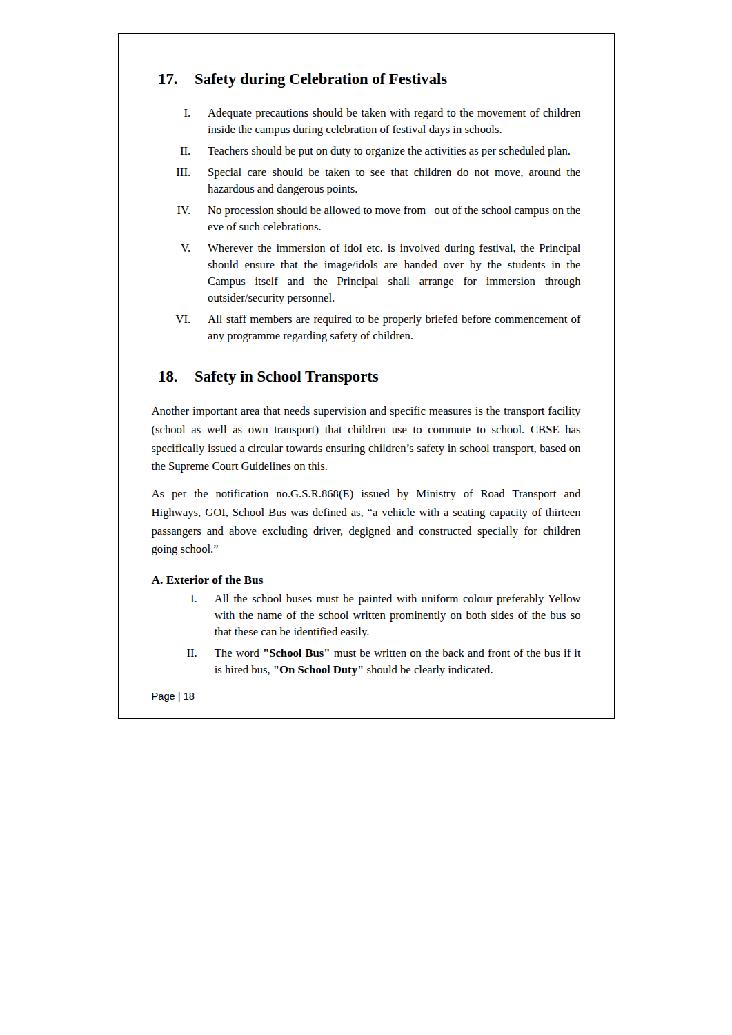17. Safety during Celebration of Festivals
Adequate precautions should be taken with regard to the movement of children inside the campus during celebration of festival days in schools.
Teachers should be put on duty to organize the activities as per scheduled plan.
Special care should be taken to see that children do not move, around the hazardous and dangerous points.
No procession should be allowed to move from out of the school campus on the eve of such celebrations.
Wherever the immersion of idol etc. is involved during festival, the Principal should ensure that the image/idols are handed over by the students in the Campus itself and the Principal shall arrange for immersion through outsider/security personnel.
All staff members are required to be properly briefed before commencement of any programme regarding safety of children.
18. Safety in School Transports
Another important area that needs supervision and specific measures is the transport facility (school as well as own transport) that children use to commute to school. CBSE has specifically issued a circular towards ensuring children’s safety in school transport, based on the Supreme Court Guidelines on this.
As per the notification no.G.S.R.868(E) issued by Ministry of Road Transport and Highways, GOI, School Bus was defined as, “a vehicle with a seating capacity of thirteen passangers and above excluding driver, degigned and constructed specially for children going school.”
A. Exterior of the Bus
All the school buses must be painted with uniform colour preferably Yellow with the name of the school written prominently on both sides of the bus so that these can be identified easily.
The word "School Bus" must be written on the back and front of the bus if it is hired bus, "On School Duty" should be clearly indicated.
Page | 18